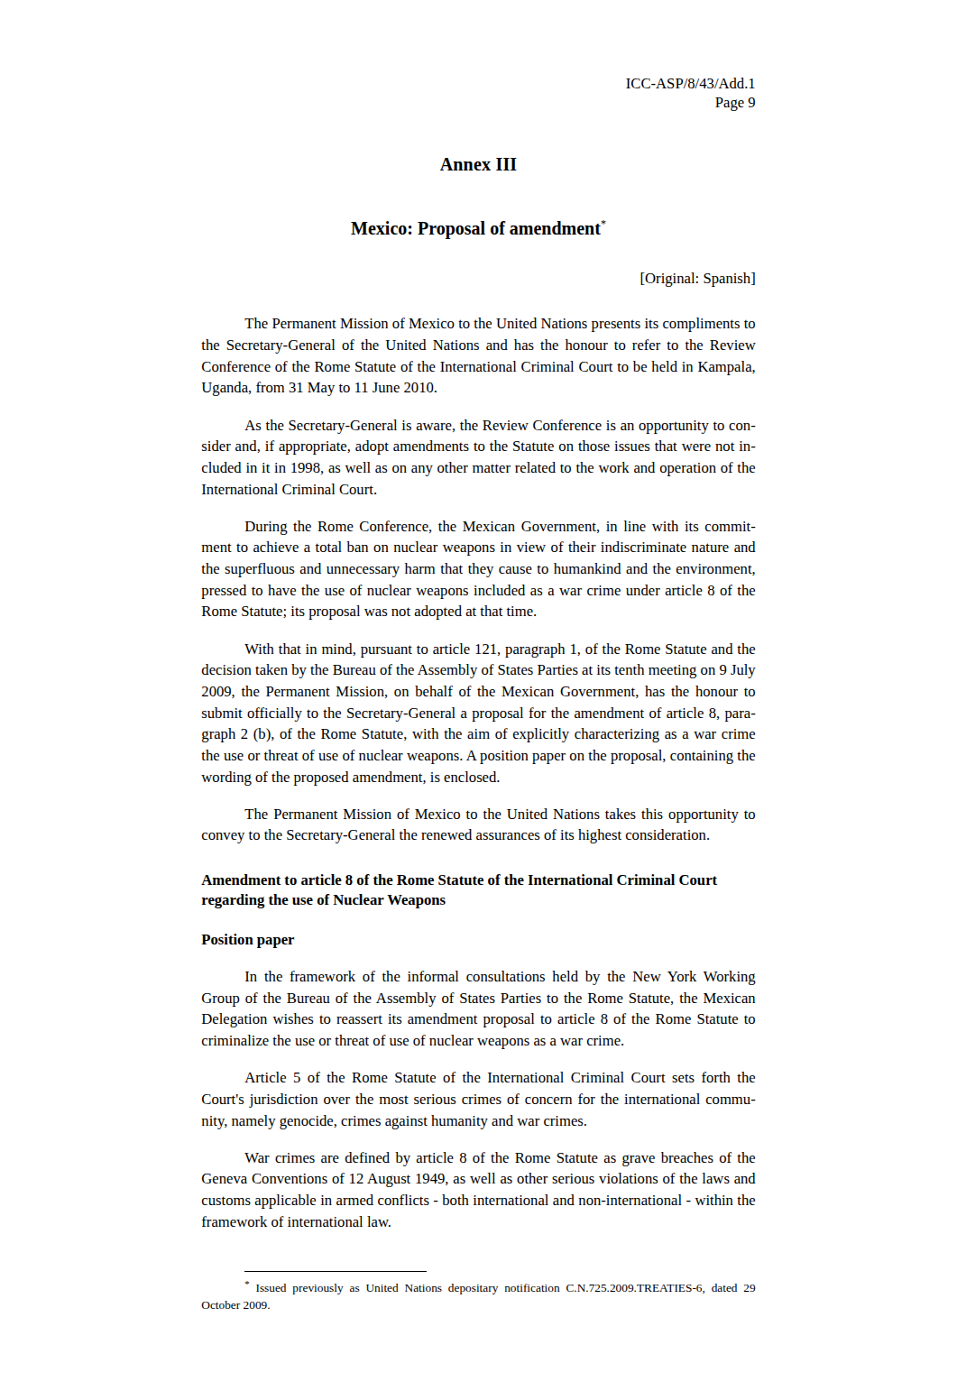ICC-ASP/8/43/Add.1 Page 9
Annex III
Mexico: Proposal of amendment*
[Original: Spanish]
The Permanent Mission of Mexico to the United Nations presents its compliments to the Secretary-General of the United Nations and has the honour to refer to the Review Conference of the Rome Statute of the International Criminal Court to be held in Kampala, Uganda, from 31 May to 11 June 2010.
As the Secretary-General is aware, the Review Conference is an opportunity to consider and, if appropriate, adopt amendments to the Statute on those issues that were not included in it in 1998, as well as on any other matter related to the work and operation of the International Criminal Court.
During the Rome Conference, the Mexican Government, in line with its commitment to achieve a total ban on nuclear weapons in view of their indiscriminate nature and the superfluous and unnecessary harm that they cause to humankind and the environment, pressed to have the use of nuclear weapons included as a war crime under article 8 of the Rome Statute; its proposal was not adopted at that time.
With that in mind, pursuant to article 121, paragraph 1, of the Rome Statute and the decision taken by the Bureau of the Assembly of States Parties at its tenth meeting on 9 July 2009, the Permanent Mission, on behalf of the Mexican Government, has the honour to submit officially to the Secretary-General a proposal for the amendment of article 8, paragraph 2 (b), of the Rome Statute, with the aim of explicitly characterizing as a war crime the use or threat of use of nuclear weapons. A position paper on the proposal, containing the wording of the proposed amendment, is enclosed.
The Permanent Mission of Mexico to the United Nations takes this opportunity to convey to the Secretary-General the renewed assurances of its highest consideration.
Amendment to article 8 of the Rome Statute of the International Criminal Court regarding the use of Nuclear Weapons
Position paper
In the framework of the informal consultations held by the New York Working Group of the Bureau of the Assembly of States Parties to the Rome Statute, the Mexican Delegation wishes to reassert its amendment proposal to article 8 of the Rome Statute to criminalize the use or threat of use of nuclear weapons as a war crime.
Article 5 of the Rome Statute of the International Criminal Court sets forth the Court's jurisdiction over the most serious crimes of concern for the international community, namely genocide, crimes against humanity and war crimes.
War crimes are defined by article 8 of the Rome Statute as grave breaches of the Geneva Conventions of 12 August 1949, as well as other serious violations of the laws and customs applicable in armed conflicts - both international and non-international - within the framework of international law.
* Issued previously as United Nations depositary notification C.N.725.2009.TREATIES-6, dated 29 October 2009.